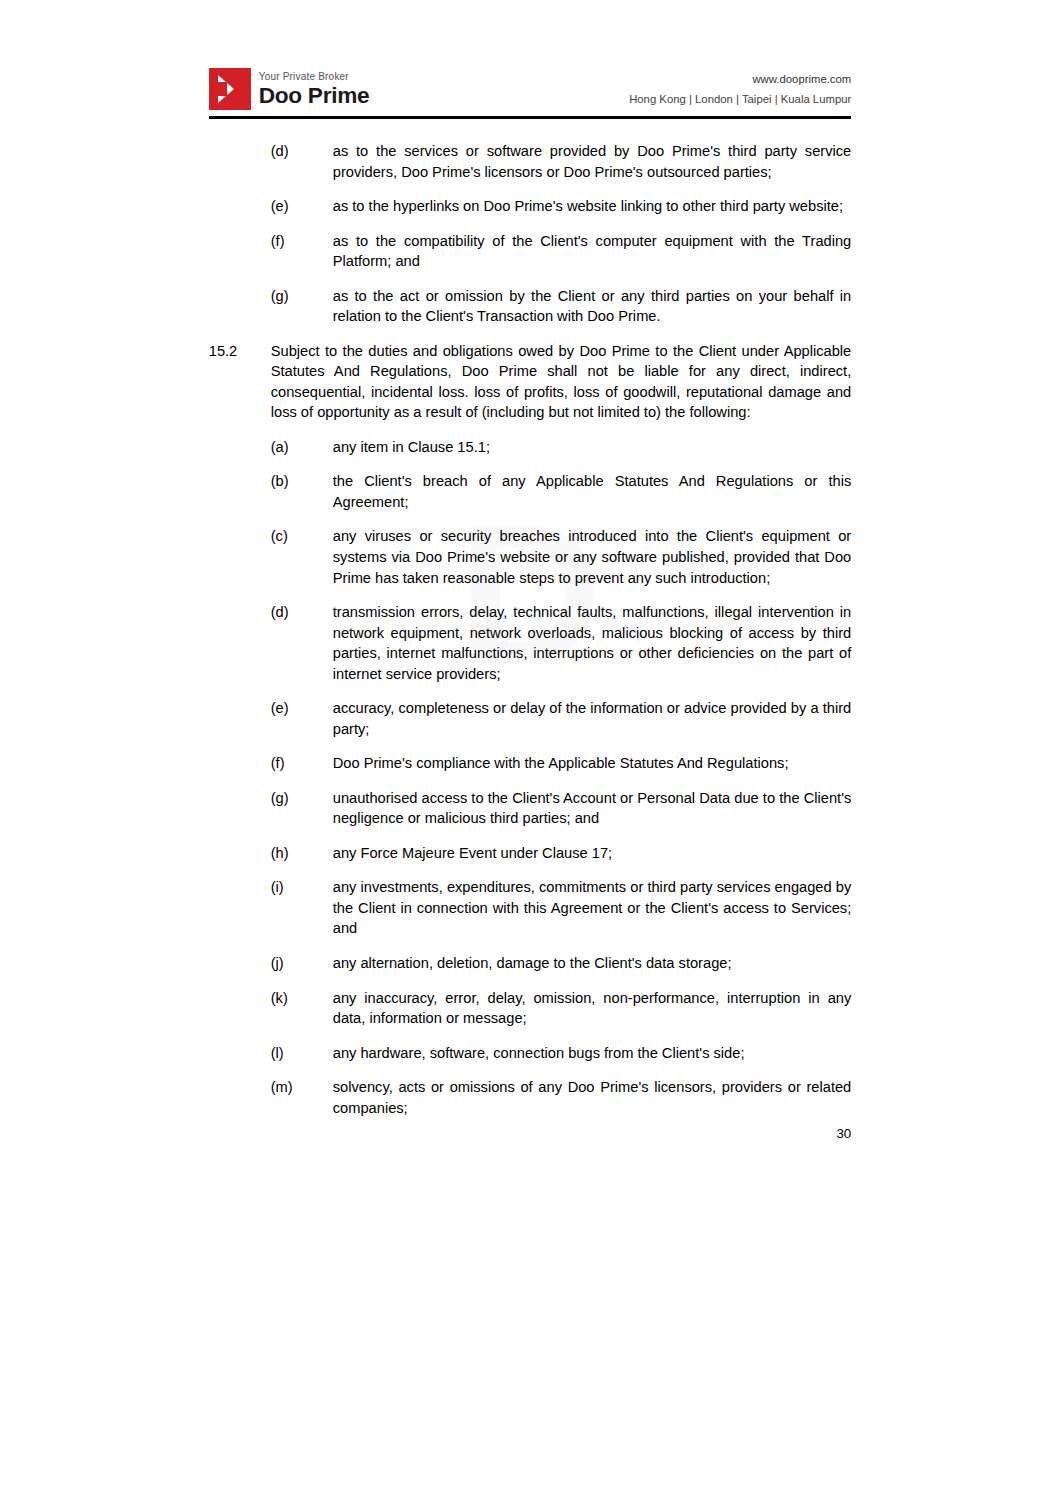D
Your Private Broker
Doo Prime
www.dooprime.com
Hong Kong | London | Taipei | Kuala Lumpur
(d)
as to the services or software provided by Doo Prime's third party service providers, Doo Prime's licensors or Doo Prime's outsourced parties;
(e)
as to the hyperlinks on Doo Prime's website linking to other third party website;
(f)
as to the compatibility of the Client's computer equipment with the Trading Platform; and
(g)
as to the act or omission by the Client or any third parties on your behalf in relation to the Client's Transaction with Doo Prime.
15.2
Subject to the duties and obligations owed by Doo Prime to the Client under Applicable Statutes And Regulations, Doo Prime shall not be liable for any direct, indirect, consequential, incidental loss. loss of profits, loss of goodwill, reputational damage and loss of opportunity as a result of (including but not limited to) the following:
(a)
any item in Clause 15.1;
(b)
the Client's breach of any Applicable Statutes And Regulations or this Agreement;
(c)
any viruses or security breaches introduced into the Client's equipment or systems via Doo Prime's website or any software published, provided that Doo Prime has taken reasonable steps to prevent any such introduction;
(d)
transmission errors, delay, technical faults, malfunctions, illegal intervention in network equipment, network overloads, malicious blocking of access by third parties, internet malfunctions, interruptions or other deficiencies on the part of internet service providers;
(e)
accuracy, completeness or delay of the information or advice provided by a third party;
(f)
Doo Prime's compliance with the Applicable Statutes And Regulations;
(g)
unauthorised access to the Client's Account or Personal Data due to the Client's negligence or malicious third parties; and
(h)
any Force Majeure Event under Clause 17;
(i)
any investments, expenditures, commitments or third party services engaged by the Client in connection with this Agreement or the Client's access to Services; and
(j)
any alternation, deletion, damage to the Client's data storage;
(k)
any inaccuracy, error, delay, omission, non-performance, interruption in any data, information or message;
(l)
any hardware, software, connection bugs from the Client's side;
(m)
solvency, acts or omissions of any Doo Prime's licensors, providers or related companies;
30